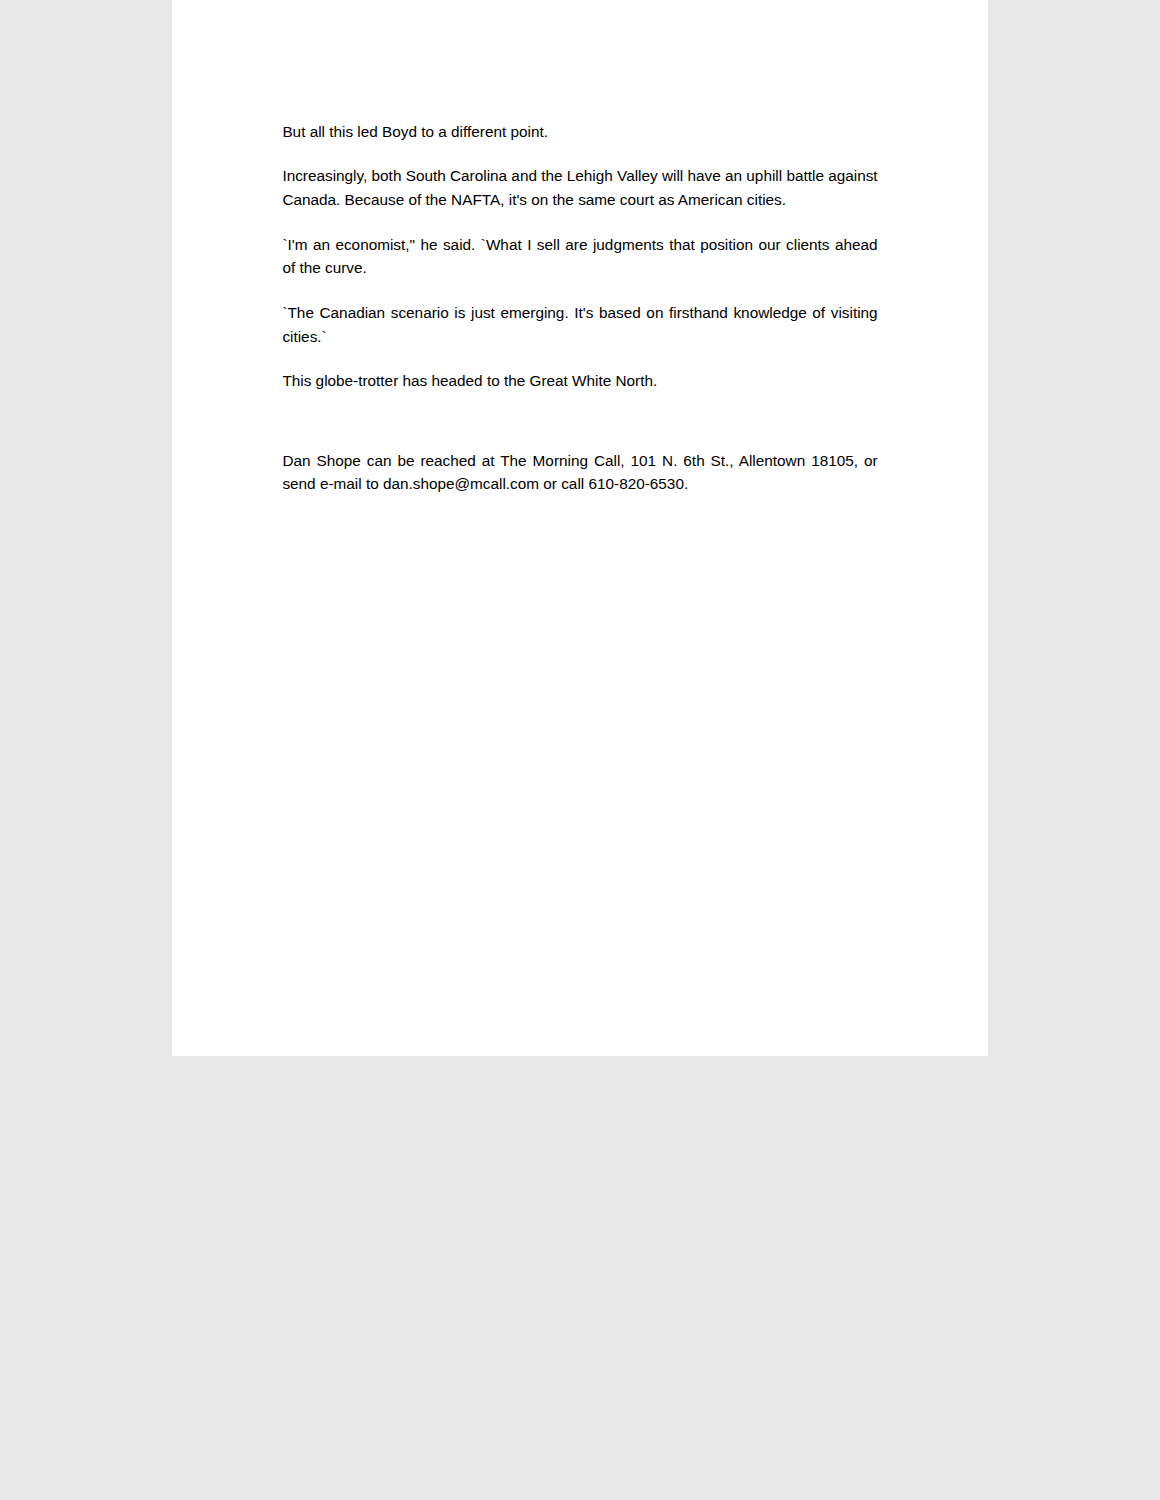But all this led Boyd to a different point.
Increasingly, both South Carolina and the Lehigh Valley will have an uphill battle against Canada. Because of the NAFTA, it's on the same court as American cities.
`I'm an economist," he said. `What I sell are judgments that position our clients ahead of the curve.
`The Canadian scenario is just emerging. It's based on firsthand knowledge of visiting cities.`
This globe-trotter has headed to the Great White North.
Dan Shope can be reached at The Morning Call, 101 N. 6th St., Allentown 18105, or send e-mail to dan.shope@mcall.com or call 610-820-6530.